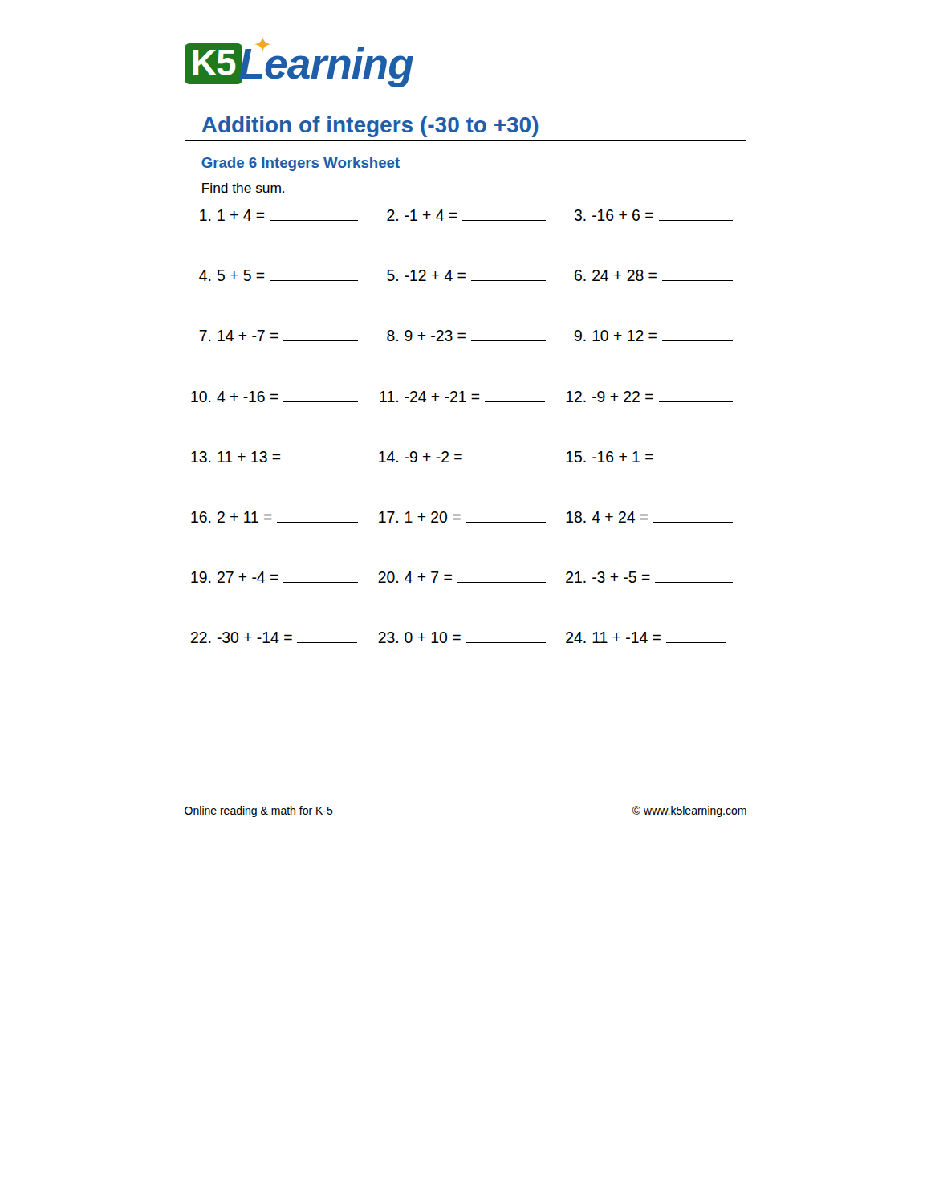✦ K5 Learning
Addition of integers (-30 to +30)
Grade 6 Integers Worksheet
Find the sum.
1. 1 + 4 =
2.-1 + 4 =
3.-16 + 6 =
4. 5 + 5 =
5.-12 + 4 =
6. 24 + 28 =
7. 14 + -7 =
8. 9 + -23 =
9. 10 + 12 =
10. 4 + -16 =
11.-24 + -21 =
12.-9 + 22 =
13. 11 + 13 =
14.-9 + -2 =
15.-16 + 1 =
16. 2 + 11 =
17. 1 + 20 =
18. 4 + 24 =
19. 27 + -4 =
20. 4 + 7 =
21.-3 + -5 =
22.-30 + -14 =
23. 0 + 10 =
24. 11 + -14 =
Online reading & math for K-5 © www.k5learning.com